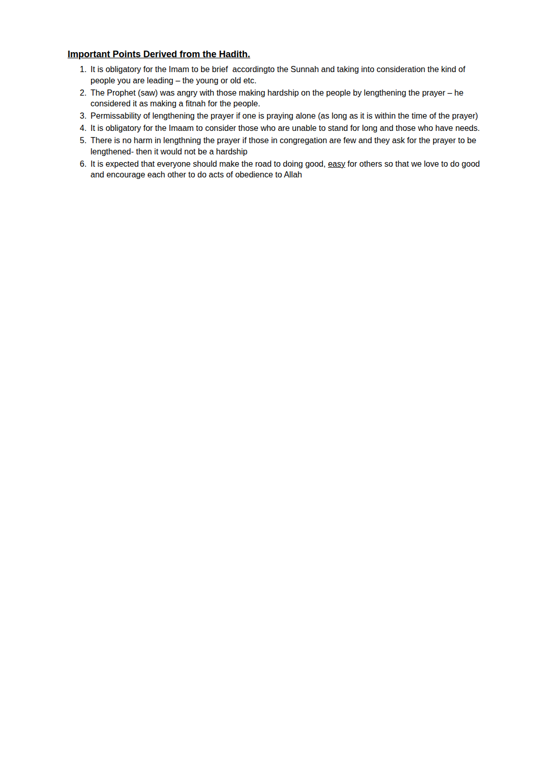Important Points Derived from the Hadith.
It is obligatory for the Imam to be brief accordingto the Sunnah and taking into consideration the kind of people you are leading – the young or old etc.
The Prophet (saw) was angry with those making hardship on the people by lengthening the prayer – he considered it as making a fitnah for the people.
Permissability of lengthening the prayer if one is praying alone (as long as it is within the time of the prayer)
It is obligatory for the Imaam to consider those who are unable to stand for long and those who have needs.
There is no harm in lengthning the prayer if those in congregation are few and they ask for the prayer to be lengthened- then it would not be a hardship
It is expected that everyone should make the road to doing good, easy for others so that we love to do good and encourage each other to do acts of obedience to Allah